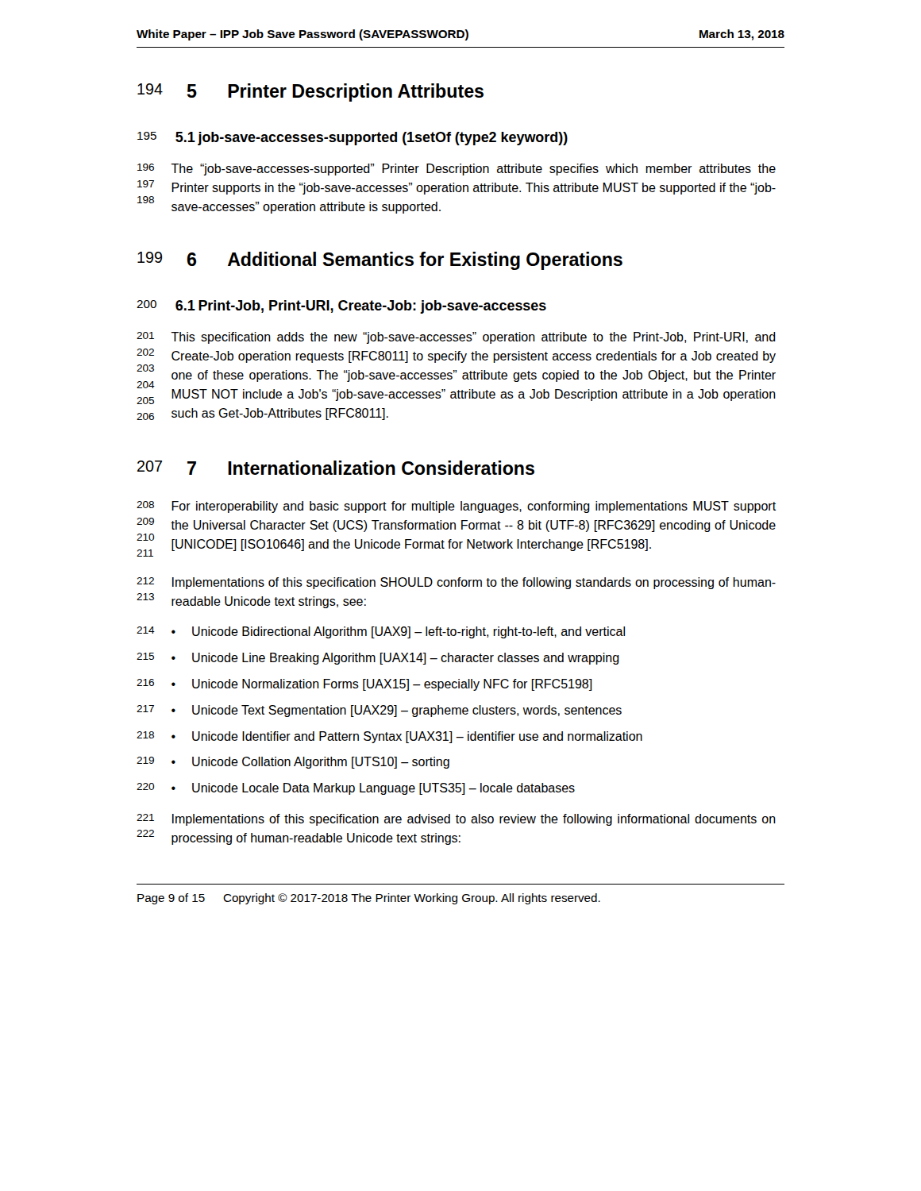White Paper – IPP Job Save Password (SAVEPASSWORD) March 13, 2018
1945 Printer Description Attributes
1955.1job-save-accesses-supported (1setOf (type2 keyword))
196
197
198 The “job-save-accesses-supported” Printer Description attribute specifies which member attributes the Printer supports in the “job-save-accesses” operation attribute. This attribute MUST be supported if the “job-save-accesses” operation attribute is supported.
1996 Additional Semantics for Existing Operations
2006.1 Print-Job, Print-URI, Create-Job: job-save-accesses
201
202
203
204
205
206 This specification adds the new “job-save-accesses” operation attribute to the Print-Job, Print-URI, and Create-Job operation requests [RFC8011] to specify the persistent access credentials for a Job created by one of these operations. The “job-save-accesses” attribute gets copied to the Job Object, but the Printer MUST NOT include a Job's “job-save-accesses” attribute as a Job Description attribute in a Job operation such as Get-Job-Attributes [RFC8011].
2077 Internationalization Considerations
208
209
210
211 For interoperability and basic support for multiple languages, conforming implementations MUST support the Universal Character Set (UCS) Transformation Format -- 8 bit (UTF-8) [RFC3629] encoding of Unicode [UNICODE] [ISO10646] and the Unicode Format for Network Interchange [RFC5198].
212
213 Implementations of this specification SHOULD conform to the following standards on processing of human-readable Unicode text strings, see:
214•Unicode Bidirectional Algorithm [UAX9] – left-to-right, right-to-left, and vertical
215•Unicode Line Breaking Algorithm [UAX14] – character classes and wrapping
216•Unicode Normalization Forms [UAX15] – especially NFC for [RFC5198]
217•Unicode Text Segmentation [UAX29] – grapheme clusters, words, sentences
218•Unicode Identifier and Pattern Syntax [UAX31] – identifier use and normalization
219•Unicode Collation Algorithm [UTS10] – sorting
220•Unicode Locale Data Markup Language [UTS35] – locale databases
221
222 Implementations of this specification are advised to also review the following informational documents on processing of human-readable Unicode text strings:
Page 9 of 15 Copyright © 2017-2018 The Printer Working Group. All rights reserved.